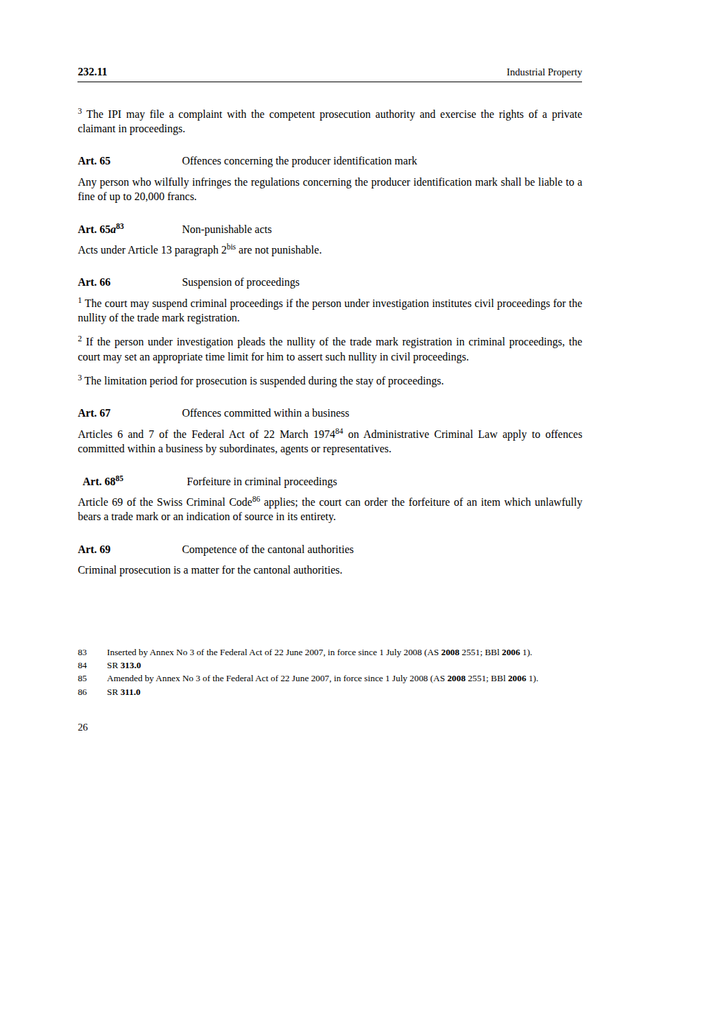232.11 Industrial Property
3 The IPI may file a complaint with the competent prosecution authority and exercise the rights of a private claimant in proceedings.
Art. 65 Offences concerning the producer identification mark
Any person who wilfully infringes the regulations concerning the producer identification mark shall be liable to a fine of up to 20,000 francs.
Art. 65a83 Non-punishable acts
Acts under Article 13 paragraph 2bis are not punishable.
Art. 66 Suspension of proceedings
1 The court may suspend criminal proceedings if the person under investigation institutes civil proceedings for the nullity of the trade mark registration.
2 If the person under investigation pleads the nullity of the trade mark registration in criminal proceedings, the court may set an appropriate time limit for him to assert such nullity in civil proceedings.
3 The limitation period for prosecution is suspended during the stay of proceedings.
Art. 67 Offences committed within a business
Articles 6 and 7 of the Federal Act of 22 March 197484 on Administrative Criminal Law apply to offences committed within a business by subordinates, agents or representatives.
Art. 6885 Forfeiture in criminal proceedings
Article 69 of the Swiss Criminal Code86 applies; the court can order the forfeiture of an item which unlawfully bears a trade mark or an indication of source in its entirety.
Art. 69 Competence of the cantonal authorities
Criminal prosecution is a matter for the cantonal authorities.
| 83 | Inserted by Annex No 3 of the Federal Act of 22 June 2007, in force since 1 July 2008 (AS 2008 2551; BBl 2006 1). |
| 84 | SR 313.0 |
| 85 | Amended by Annex No 3 of the Federal Act of 22 June 2007, in force since 1 July 2008 (AS 2008 2551; BBl 2006 1). |
| 86 | SR 311.0 |
26